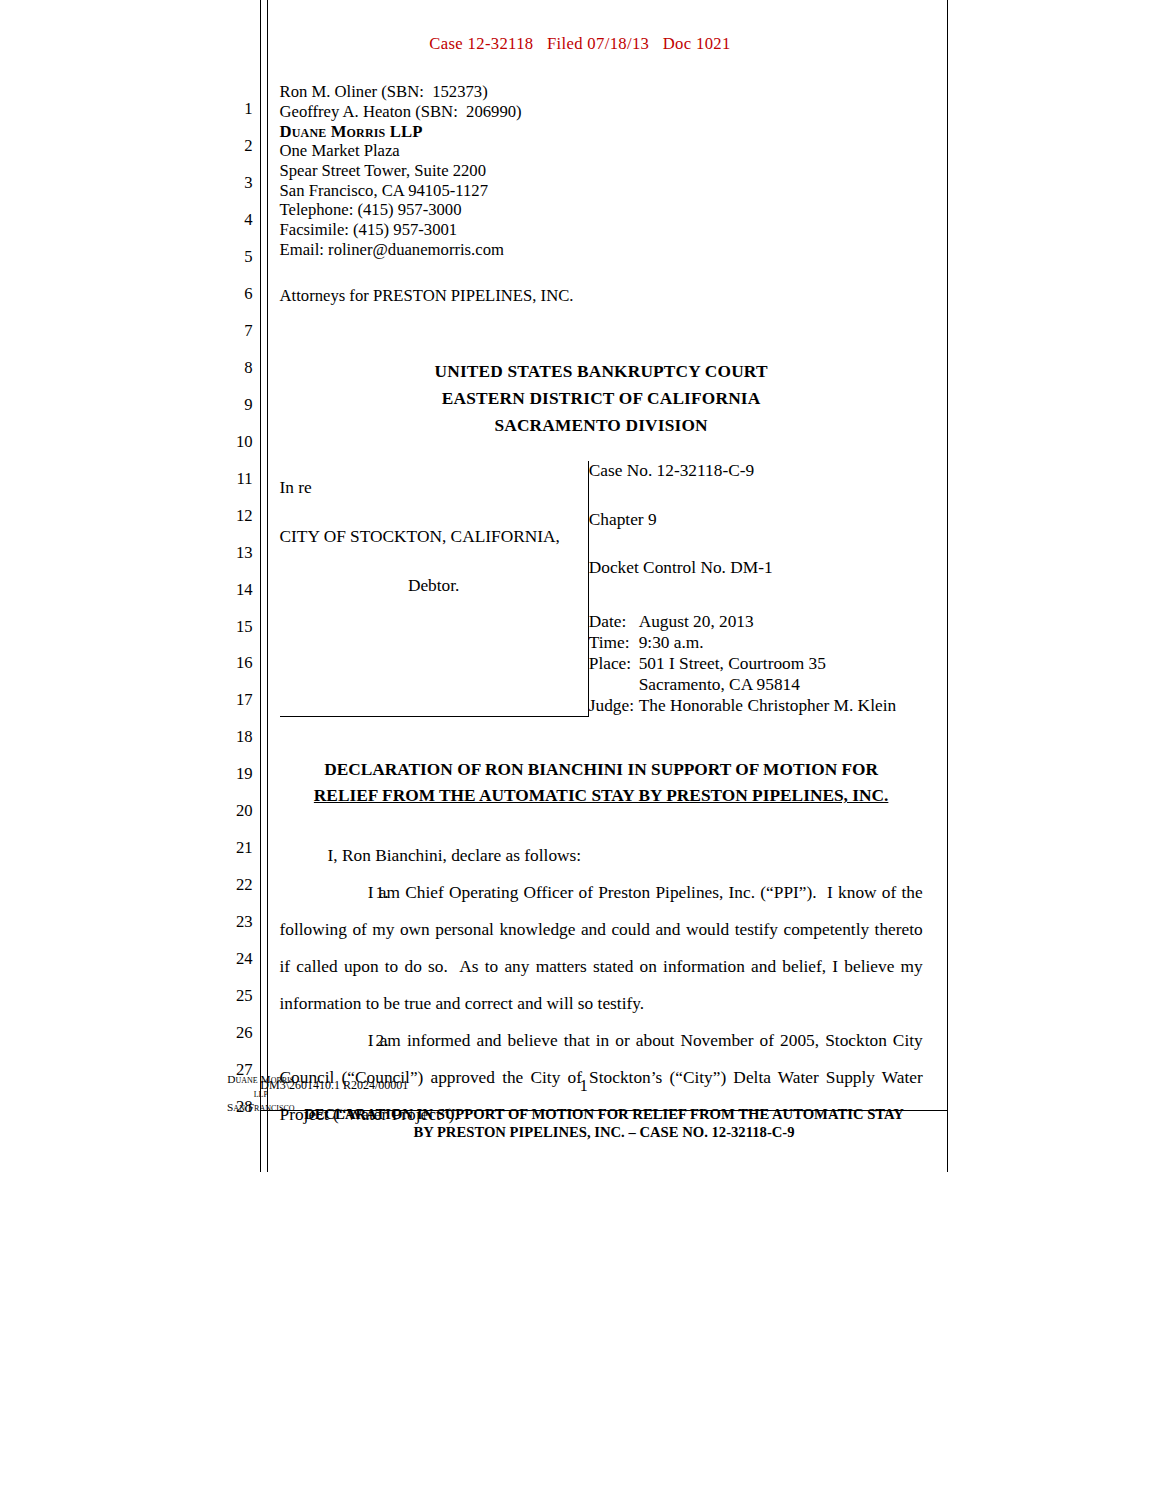Case 12-32118 Filed 07/18/13 Doc 1021
1
2
3
4
5
6
7
8
9
10
11
12
13
14
15
16
17
18
19
20
21
22
23
24
25
26
27
28
Ron M. Oliner (SBN: 152373)
Geoffrey A. Heaton (SBN: 206990)
Duane Morris LLP
One Market Plaza
Spear Street Tower, Suite 2200
San Francisco, CA 94105-1127
Telephone: (415) 957-3000
Facsimile: (415) 957-3001
Email: roliner@duanemorris.com
Attorneys for PRESTON PIPELINES, INC.
UNITED STATES BANKRUPTCY COURT
EASTERN DISTRICT OF CALIFORNIA
SACRAMENTO DIVISION
| In re CITY OF STOCKTON, CALIFORNIA, Debtor. | Case No. 12-32118-C-9 Chapter 9 Docket Control No. DM-1 Date: August 20, 2013 Time: 9:30 a.m. Place: 501 I Street, Courtroom 35 Sacramento, CA 95814 Judge: The Honorable Christopher M. Klein |
DECLARATION OF RON BIANCHINI IN SUPPORT OF MOTION FOR
RELIEF FROM THE AUTOMATIC STAY BY PRESTON PIPELINES, INC.
I, Ron Bianchini, declare as follows:
1. I am Chief Operating Officer of Preston Pipelines, Inc. (“PPI”). I know of the following of my own personal knowledge and could and would testify competently thereto if called upon to do so. As to any matters stated on information and belief, I believe my information to be true and correct and will so testify.
2. I am informed and believe that in or about November of 2005, Stockton City Council (“Council”) approved the City of Stockton’s (“City”) Delta Water Supply Water Project (“Water Project”).
DM3\2601410.1 R2024/00001
1
Duane Morris llp
San Francisco
DECLARATION IN SUPPORT OF MOTION FOR RELIEF FROM THE AUTOMATIC STAY
BY PRESTON PIPELINES, INC. – CASE NO. 12-32118-C-9